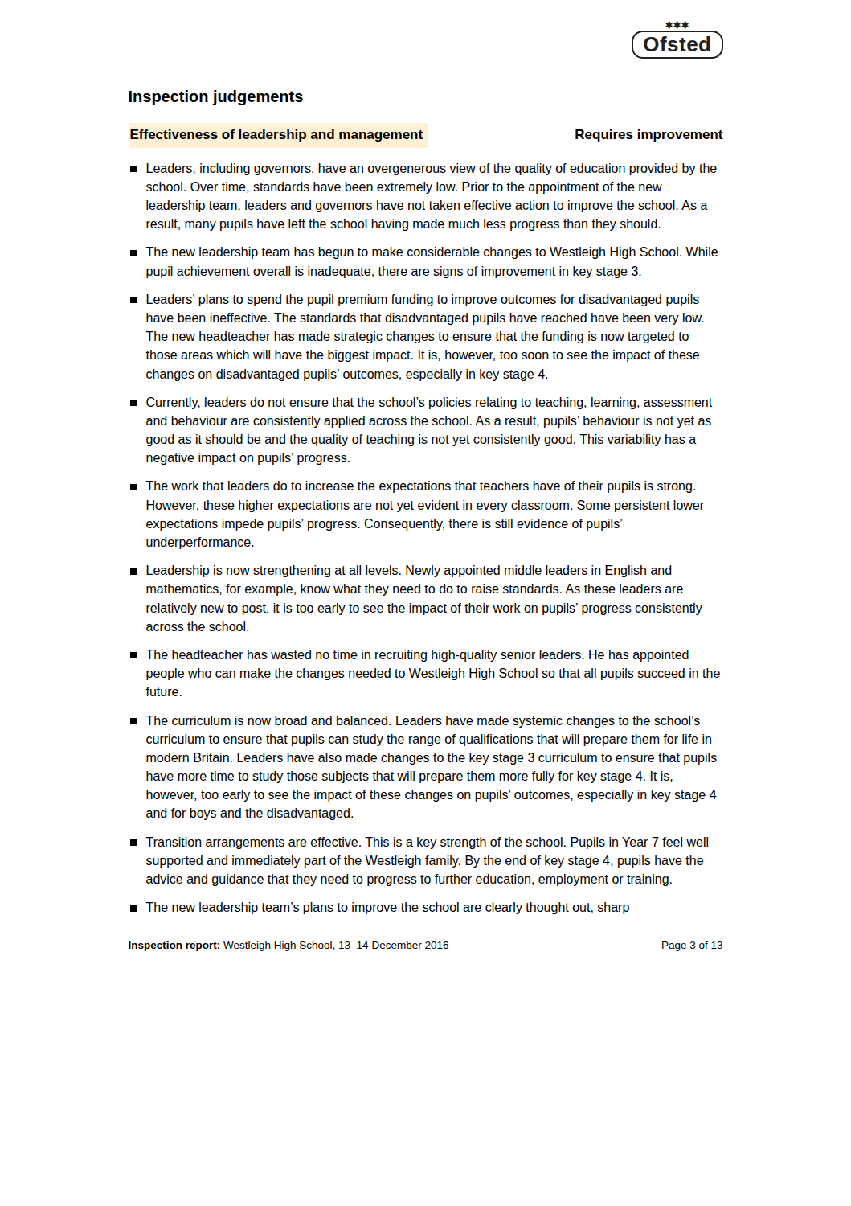✱✱✱
Ofsted
Inspection judgements
Effectiveness of leadership and management Requires improvement
Leaders, including governors, have an overgenerous view of the quality of education provided by the school. Over time, standards have been extremely low. Prior to the appointment of the new leadership team, leaders and governors have not taken effective action to improve the school. As a result, many pupils have left the school having made much less progress than they should.
The new leadership team has begun to make considerable changes to Westleigh High School. While pupil achievement overall is inadequate, there are signs of improvement in key stage 3.
Leaders’ plans to spend the pupil premium funding to improve outcomes for disadvantaged pupils have been ineffective. The standards that disadvantaged pupils have reached have been very low. The new headteacher has made strategic changes to ensure that the funding is now targeted to those areas which will have the biggest impact. It is, however, too soon to see the impact of these changes on disadvantaged pupils’ outcomes, especially in key stage 4.
Currently, leaders do not ensure that the school’s policies relating to teaching, learning, assessment and behaviour are consistently applied across the school. As a result, pupils’ behaviour is not yet as good as it should be and the quality of teaching is not yet consistently good. This variability has a negative impact on pupils’ progress.
The work that leaders do to increase the expectations that teachers have of their pupils is strong. However, these higher expectations are not yet evident in every classroom. Some persistent lower expectations impede pupils’ progress. Consequently, there is still evidence of pupils’ underperformance.
Leadership is now strengthening at all levels. Newly appointed middle leaders in English and mathematics, for example, know what they need to do to raise standards. As these leaders are relatively new to post, it is too early to see the impact of their work on pupils’ progress consistently across the school.
The headteacher has wasted no time in recruiting high-quality senior leaders. He has appointed people who can make the changes needed to Westleigh High School so that all pupils succeed in the future.
The curriculum is now broad and balanced. Leaders have made systemic changes to the school’s curriculum to ensure that pupils can study the range of qualifications that will prepare them for life in modern Britain. Leaders have also made changes to the key stage 3 curriculum to ensure that pupils have more time to study those subjects that will prepare them more fully for key stage 4. It is, however, too early to see the impact of these changes on pupils’ outcomes, especially in key stage 4 and for boys and the disadvantaged.
Transition arrangements are effective. This is a key strength of the school. Pupils in Year 7 feel well supported and immediately part of the Westleigh family. By the end of key stage 4, pupils have the advice and guidance that they need to progress to further education, employment or training.
The new leadership team’s plans to improve the school are clearly thought out, sharp
Inspection report: Westleigh High School, 13–14 December 2016
Page 3 of 13